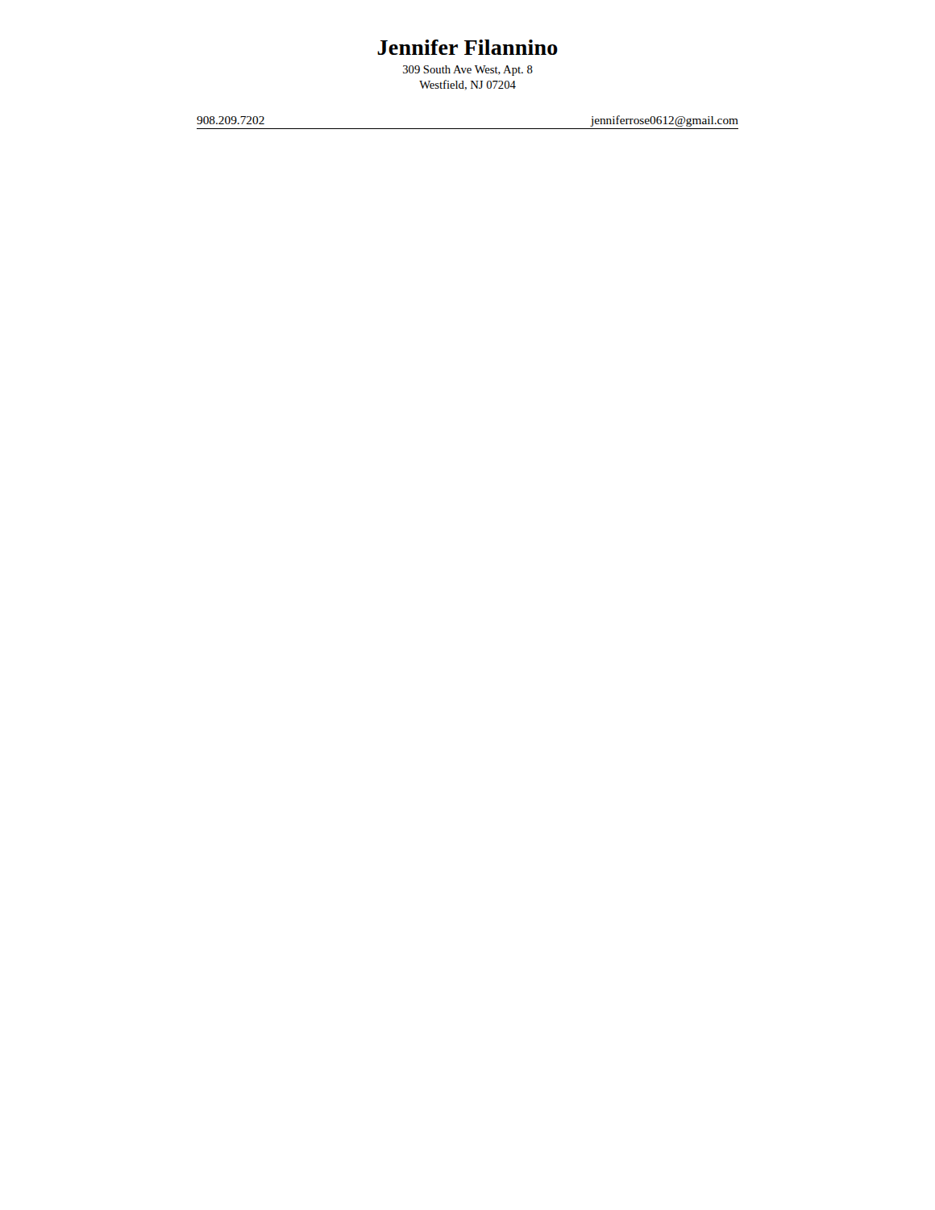Jennifer Filannino
309 South Ave West, Apt. 8
Westfield, NJ 07204
908.209.7202 jenniferrose0612@gmail.com